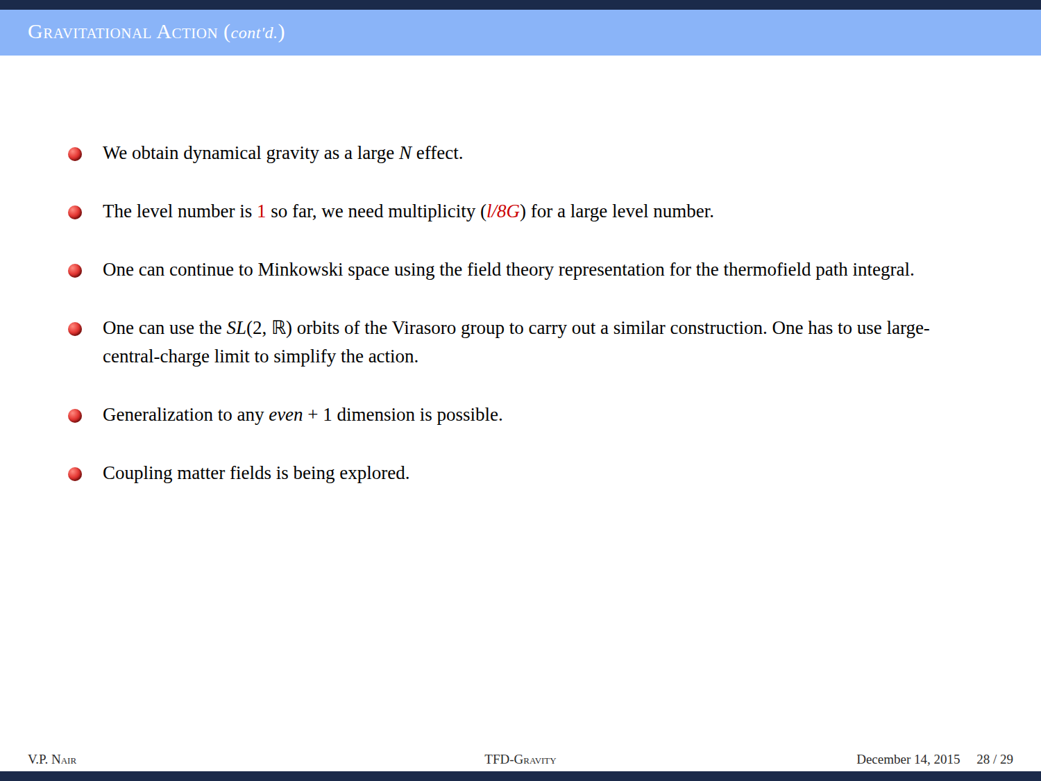Gravitational Action (cont'd.)
We obtain dynamical gravity as a large N effect.
The level number is 1 so far, we need multiplicity (l/8G) for a large level number.
One can continue to Minkowski space using the field theory representation for the thermofield path integral.
One can use the SL(2, ℝ) orbits of the Virasoro group to carry out a similar construction. One has to use large-central-charge limit to simplify the action.
Generalization to any even + 1 dimension is possible.
Coupling matter fields is being explored.
V.P. Nair
TFD-Gravity
December 14, 2015 28 / 29